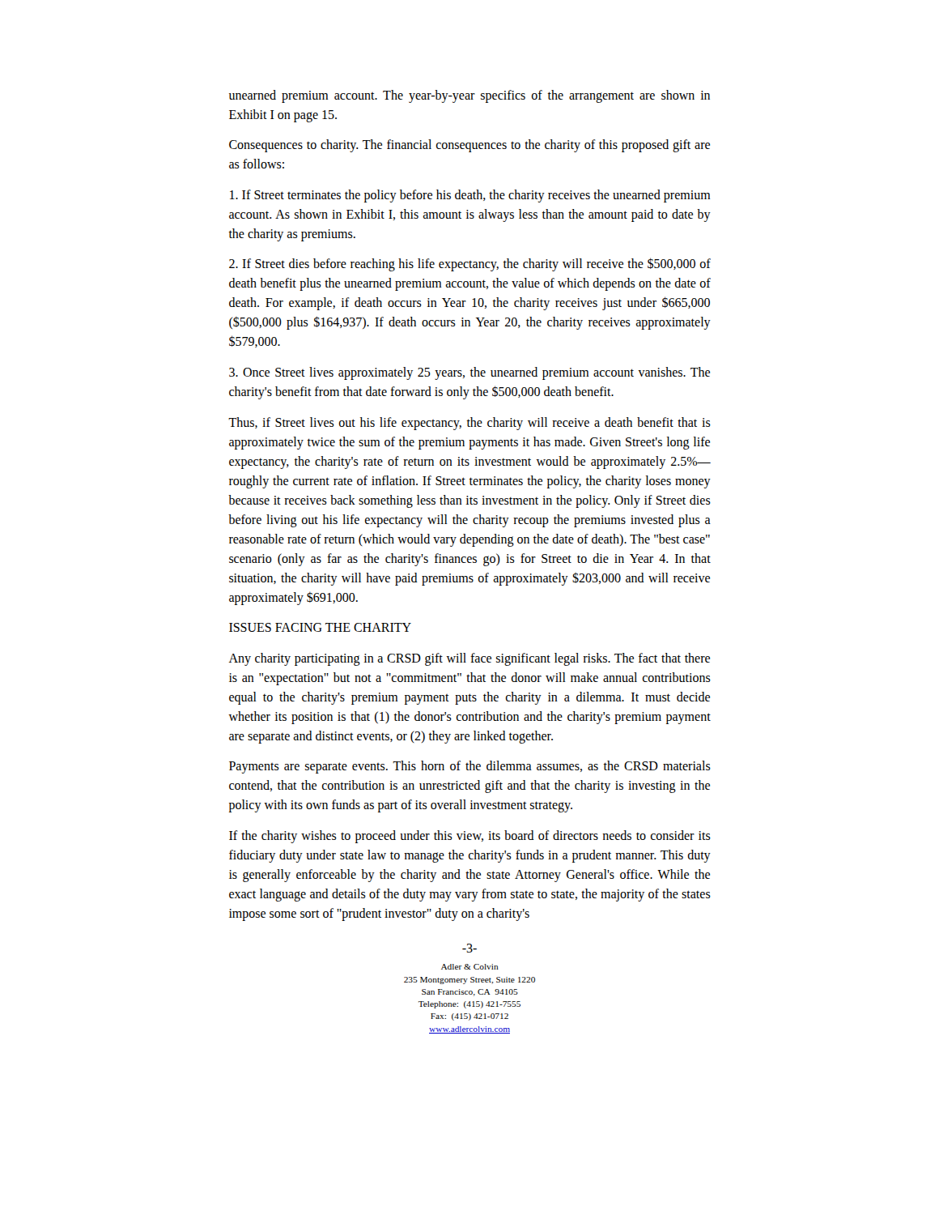unearned premium account. The year-by-year specifics of the arrangement are shown in Exhibit I on page 15.
Consequences to charity. The financial consequences to the charity of this proposed gift are as follows:
1. If Street terminates the policy before his death, the charity receives the unearned premium account. As shown in Exhibit I, this amount is always less than the amount paid to date by the charity as premiums.
2. If Street dies before reaching his life expectancy, the charity will receive the $500,000 of death benefit plus the unearned premium account, the value of which depends on the date of death. For example, if death occurs in Year 10, the charity receives just under $665,000 ($500,000 plus $164,937). If death occurs in Year 20, the charity receives approximately $579,000.
3. Once Street lives approximately 25 years, the unearned premium account vanishes. The charity's benefit from that date forward is only the $500,000 death benefit.
Thus, if Street lives out his life expectancy, the charity will receive a death benefit that is approximately twice the sum of the premium payments it has made. Given Street's long life expectancy, the charity's rate of return on its investment would be approximately 2.5%—roughly the current rate of inflation. If Street terminates the policy, the charity loses money because it receives back something less than its investment in the policy. Only if Street dies before living out his life expectancy will the charity recoup the premiums invested plus a reasonable rate of return (which would vary depending on the date of death). The "best case" scenario (only as far as the charity's finances go) is for Street to die in Year 4. In that situation, the charity will have paid premiums of approximately $203,000 and will receive approximately $691,000.
ISSUES FACING THE CHARITY
Any charity participating in a CRSD gift will face significant legal risks. The fact that there is an "expectation" but not a "commitment" that the donor will make annual contributions equal to the charity's premium payment puts the charity in a dilemma. It must decide whether its position is that (1) the donor's contribution and the charity's premium payment are separate and distinct events, or (2) they are linked together.
Payments are separate events. This horn of the dilemma assumes, as the CRSD materials contend, that the contribution is an unrestricted gift and that the charity is investing in the policy with its own funds as part of its overall investment strategy.
If the charity wishes to proceed under this view, its board of directors needs to consider its fiduciary duty under state law to manage the charity's funds in a prudent manner. This duty is generally enforceable by the charity and the state Attorney General's office. While the exact language and details of the duty may vary from state to state, the majority of the states impose some sort of "prudent investor" duty on a charity's
-3-
Adler & Colvin
235 Montgomery Street, Suite 1220
San Francisco, CA 94105
Telephone: (415) 421-7555
Fax: (415) 421-0712
www.adlercolvin.com